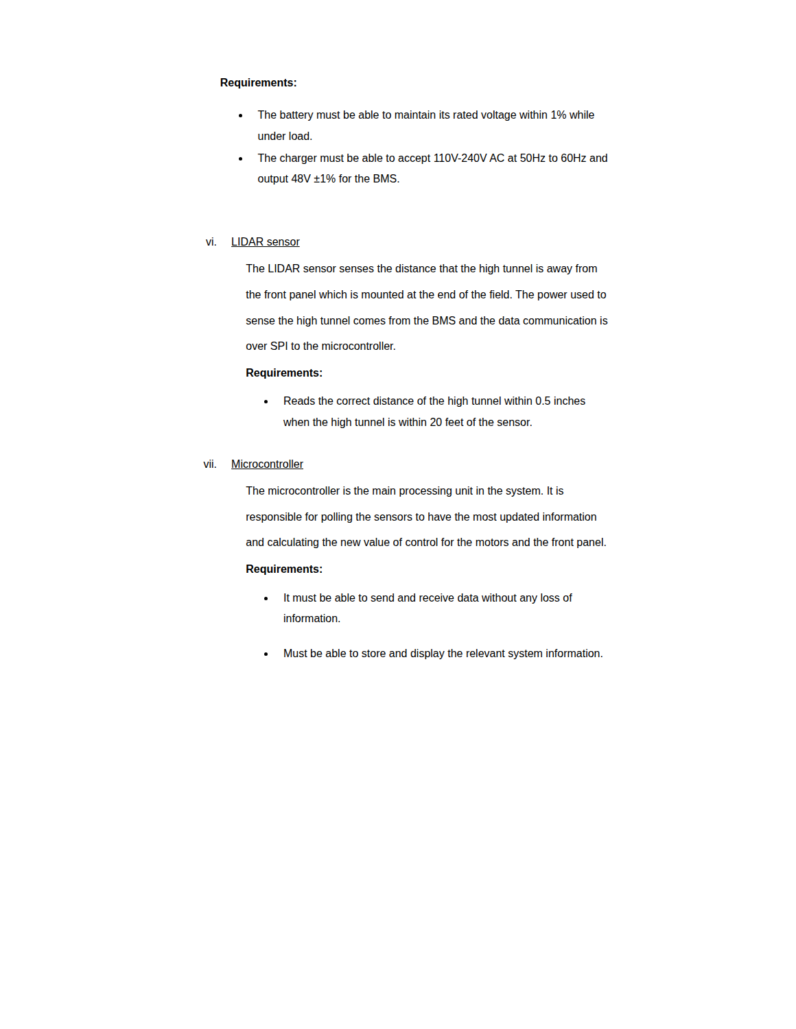Requirements:
The battery must be able to maintain its rated voltage within 1% while under load.
The charger must be able to accept 110V-240V AC at 50Hz to 60Hz and output 48V ±1% for the BMS.
vi.
LIDAR sensor
The LIDAR sensor senses the distance that the high tunnel is away from the front panel which is mounted at the end of the field. The power used to sense the high tunnel comes from the BMS and the data communication is over SPI to the microcontroller.
Requirements:
Reads the correct distance of the high tunnel within 0.5 inches when the high tunnel is within 20 feet of the sensor.
vii.
Microcontroller
The microcontroller is the main processing unit in the system. It is responsible for polling the sensors to have the most updated information and calculating the new value of control for the motors and the front panel.
Requirements:
It must be able to send and receive data without any loss of information.
Must be able to store and display the relevant system information.